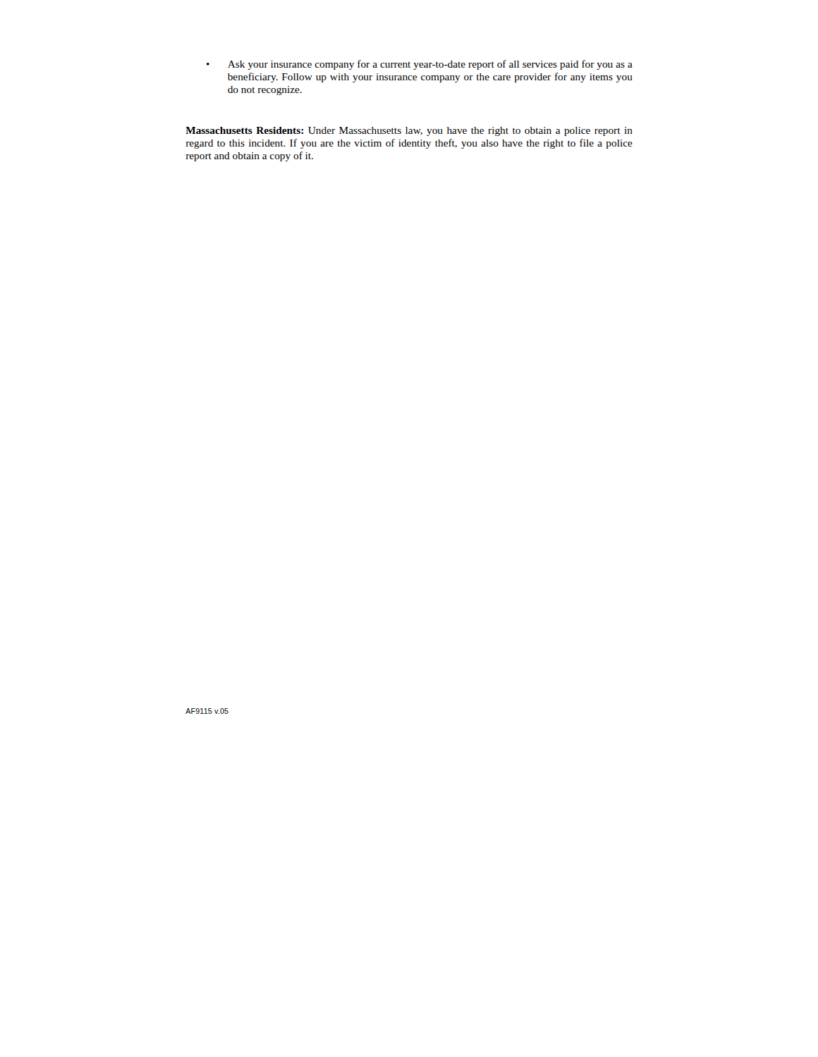Ask your insurance company for a current year-to-date report of all services paid for you as a beneficiary. Follow up with your insurance company or the care provider for any items you do not recognize.
Massachusetts Residents: Under Massachusetts law, you have the right to obtain a police report in regard to this incident. If you are the victim of identity theft, you also have the right to file a police report and obtain a copy of it.
AF9115 v.05